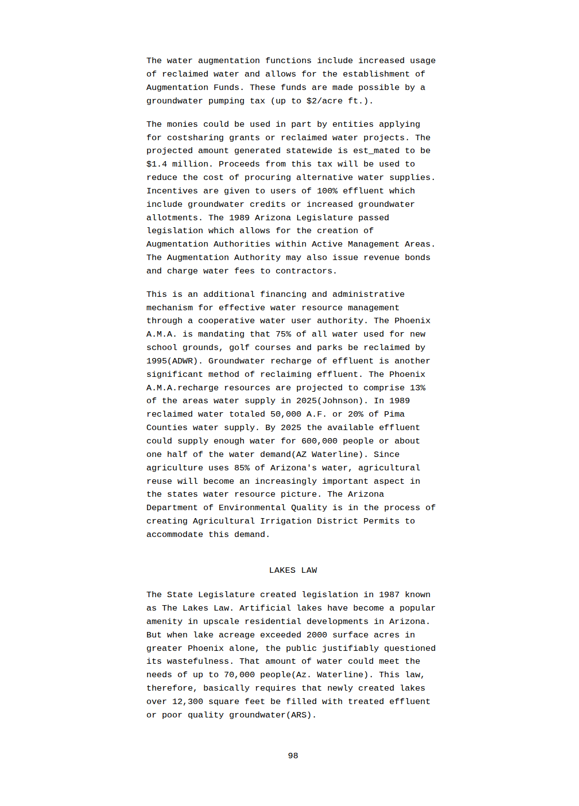The water augmentation functions include increased usage of reclaimed water and allows for the establishment of Augmentation Funds. These funds are made possible by a groundwater pumping tax (up to $2/acre ft.).
The monies could be used in part by entities applying for costsharing grants or reclaimed water projects. The projected amount generated statewide is est_mated to be $1.4 million. Proceeds from this tax will be used to reduce the cost of procuring alternative water supplies. Incentives are given to users of 100% effluent which include groundwater credits or increased groundwater allotments. The 1989 Arizona Legislature passed legislation which allows for the creation of Augmentation Authorities within Active Management Areas. The Augmentation Authority may also issue revenue bonds and charge water fees to contractors.
This is an additional financing and administrative mechanism for effective water resource management through a cooperative water user authority. The Phoenix A.M.A. is mandating that 75% of all water used for new school grounds, golf courses and parks be reclaimed by 1995(ADWR). Groundwater recharge of effluent is another significant method of reclaiming effluent. The Phoenix A.M.A.recharge resources are projected to comprise 13% of the areas water supply in 2025(Johnson). In 1989 reclaimed water totaled 50,000 A.F. or 20% of Pima Counties water supply. By 2025 the available effluent could supply enough water for 600,000 people or about one half of the water demand(AZ Waterline). Since agriculture uses 85% of Arizona's water, agricultural reuse will become an increasingly important aspect in the states water resource picture. The Arizona Department of Environmental Quality is in the process of creating Agricultural Irrigation District Permits to accommodate this demand.
LAKES LAW
The State Legislature created legislation in 1987 known as The Lakes Law. Artificial lakes have become a popular amenity in upscale residential developments in Arizona. But when lake acreage exceeded 2000 surface acres in greater Phoenix alone, the public justifiably questioned its wastefulness. That amount of water could meet the needs of up to 70,000 people(Az. Waterline). This law, therefore, basically requires that newly created lakes over 12,300 square feet be filled with treated effluent or poor quality groundwater(ARS).
98